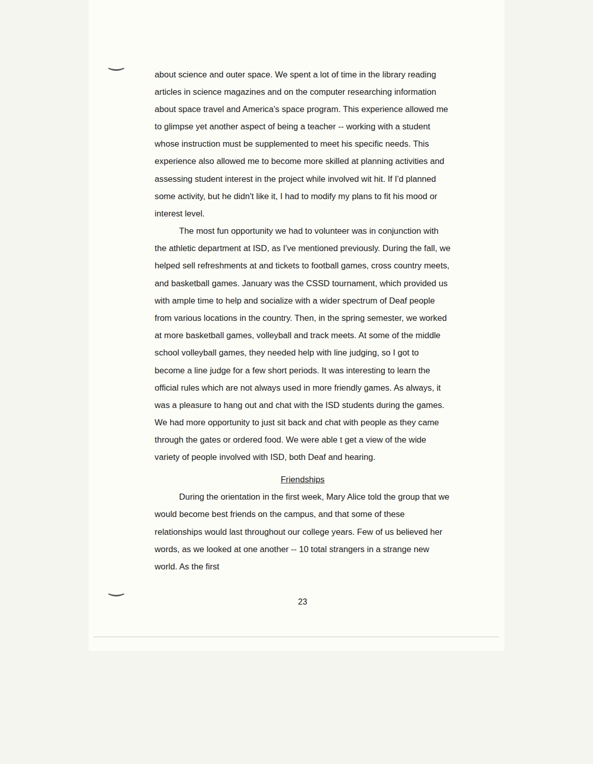‿
‿
about science and outer space. We spent a lot of time in the library reading articles in science magazines and on the computer researching information about space travel and America's space program. This experience allowed me to glimpse yet another aspect of being a teacher -- working with a student whose instruction must be supplemented to meet his specific needs. This experience also allowed me to become more skilled at planning activities and assessing student interest in the project while involved wit hit. If I'd planned some activity, but he didn't like it, I had to modify my plans to fit his mood or interest level.
The most fun opportunity we had to volunteer was in conjunction with the athletic department at ISD, as I've mentioned previously. During the fall, we helped sell refreshments at and tickets to football games, cross country meets, and basketball games. January was the CSSD tournament, which provided us with ample time to help and socialize with a wider spectrum of Deaf people from various locations in the country. Then, in the spring semester, we worked at more basketball games, volleyball and track meets. At some of the middle school volleyball games, they needed help with line judging, so I got to become a line judge for a few short periods. It was interesting to learn the official rules which are not always used in more friendly games. As always, it was a pleasure to hang out and chat with the ISD students during the games. We had more opportunity to just sit back and chat with people as they came through the gates or ordered food. We were able t get a view of the wide variety of people involved with ISD, both Deaf and hearing.
Friendships
During the orientation in the first week, Mary Alice told the group that we would become best friends on the campus, and that some of these relationships would last throughout our college years. Few of us believed her words, as we looked at one another -- 10 total strangers in a strange new world. As the first
23